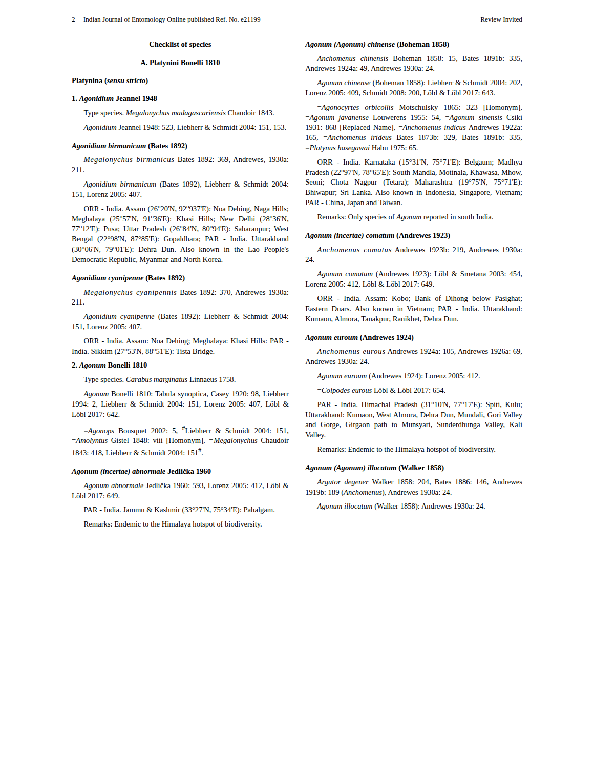2 Indian Journal of Entomology Online published Ref. No. e21199
Review Invited
Checklist of species
A. Platynini Bonelli 1810
Platynina (sensu stricto)
1. Agonidium Jeannel 1948
Type species. Megalonychus madagascariensis Chaudoir 1843.
Agonidium Jeannel 1948: 523, Liebherr & Schmidt 2004: 151, 153.
Agonidium birmanicum (Bates 1892)
Megalonychus birmanicus Bates 1892: 369, Andrewes, 1930a: 211.
Agonidium birmanicum (Bates 1892), Liebherr & Schmidt 2004: 151, Lorenz 2005: 407.
ORR - India. Assam (26o20'N, 92o937'E): Noa Dehing, Naga Hills; Meghalaya (25o57'N, 91o36'E): Khasi Hills; New Delhi (28o36'N, 77o12'E): Pusa; Uttar Pradesh (26o84'N, 80o94'E): Saharanpur; West Bengal (22°98'N, 87°85'E): Gopaldhara; PAR - India. Uttarakhand (30°06'N, 79°01'E): Dehra Dun. Also known in the Lao People's Democratic Republic, Myanmar and North Korea.
Agonidium cyanipenne (Bates 1892)
Megalonychus cyanipennis Bates 1892: 370, Andrewes 1930a: 211.
Agonidium cyanipenne (Bates 1892): Liebherr & Schmidt 2004: 151, Lorenz 2005: 407.
ORR - India. Assam: Noa Dehing; Meghalaya: Khasi Hills: PAR - India. Sikkim (27°53'N, 88°51'E): Tista Bridge.
2. Agonum Bonelli 1810
Type species. Carabus marginatus Linnaeus 1758.
Agonum Bonelli 1810: Tabula synoptica, Casey 1920: 98, Liebherr 1994: 2, Liebherr & Schmidt 2004: 151, Lorenz 2005: 407, Löbl & Löbl 2017: 642.
=Agonops Bousquet 2002: 5, #Liebherr & Schmidt 2004: 151, =Amolyntus Gistel 1848: viii [Homonym], =Megalonychus Chaudoir 1843: 418, Liebherr & Schmidt 2004: 151#.
Agonum (incertae) abnormale Jedlička 1960
Agonum abnormale Jedlička 1960: 593, Lorenz 2005: 412, Löbl & Löbl 2017: 649.
PAR - India. Jammu & Kashmir (33°27'N, 75°34'E): Pahalgam.
Remarks: Endemic to the Himalaya hotspot of biodiversity.
Agonum (Agonum) chinense (Boheman 1858)
Anchomenus chinensis Boheman 1858: 15, Bates 1891b: 335, Andrewes 1924a: 49, Andrewes 1930a: 24.
Agonum chinense (Boheman 1858): Liebherr & Schmidt 2004: 202, Lorenz 2005: 409, Schmidt 2008: 200, Löbl & Löbl 2017: 643.
=Agonocyrtes orbicollis Motschulsky 1865: 323 [Homonym], =Agonum javanense Louwerens 1955: 54, =Agonum sinensis Csiki 1931: 868 [Replaced Name], =Anchomenus indicus Andrewes 1922a: 165, =Anchomenus irideus Bates 1873b: 329, Bates 1891b: 335, =Platynus hasegawai Habu 1975: 65.
ORR - India. Karnataka (15°31'N, 75°71'E): Belgaum; Madhya Pradesh (22°97'N, 78°65'E): South Mandla, Motinala, Khawasa, Mhow, Seoni; Chota Nagpur (Tetara); Maharashtra (19°75'N, 75°71'E): Bhiwapur; Sri Lanka. Also known in Indonesia, Singapore, Vietnam; PAR - China, Japan and Taiwan.
Remarks: Only species of Agonum reported in south India.
Agonum (incertae) comatum (Andrewes 1923)
Anchomenus comatus Andrewes 1923b: 219, Andrewes 1930a: 24.
Agonum comatum (Andrewes 1923): Löbl & Smetana 2003: 454, Lorenz 2005: 412, Löbl & Löbl 2017: 649.
ORR - India. Assam: Kobo; Bank of Dihong below Pasighat; Eastern Duars. Also known in Vietnam; PAR - India. Uttarakhand: Kumaon, Almora, Tanakpur, Ranikhet, Dehra Dun.
Agonum euroum (Andrewes 1924)
Anchomenus eurous Andrewes 1924a: 105, Andrewes 1926a: 69, Andrewes 1930a: 24.
Agonum euroum (Andrewes 1924): Lorenz 2005: 412.
=Colpodes eurous Löbl & Löbl 2017: 654.
PAR - India. Himachal Pradesh (31°10'N, 77°17'E): Spiti, Kulu; Uttarakhand: Kumaon, West Almora, Dehra Dun, Mundali, Gori Valley and Gorge, Girgaon path to Munsyari, Sunderdhunga Valley, Kali Valley.
Remarks: Endemic to the Himalaya hotspot of biodiversity.
Agonum (Agonum) illocatum (Walker 1858)
Argutor degener Walker 1858: 204, Bates 1886: 146, Andrewes 1919b: 189 (Anchomenus), Andrewes 1930a: 24.
Agonum illocatum (Walker 1858): Andrewes 1930a: 24.